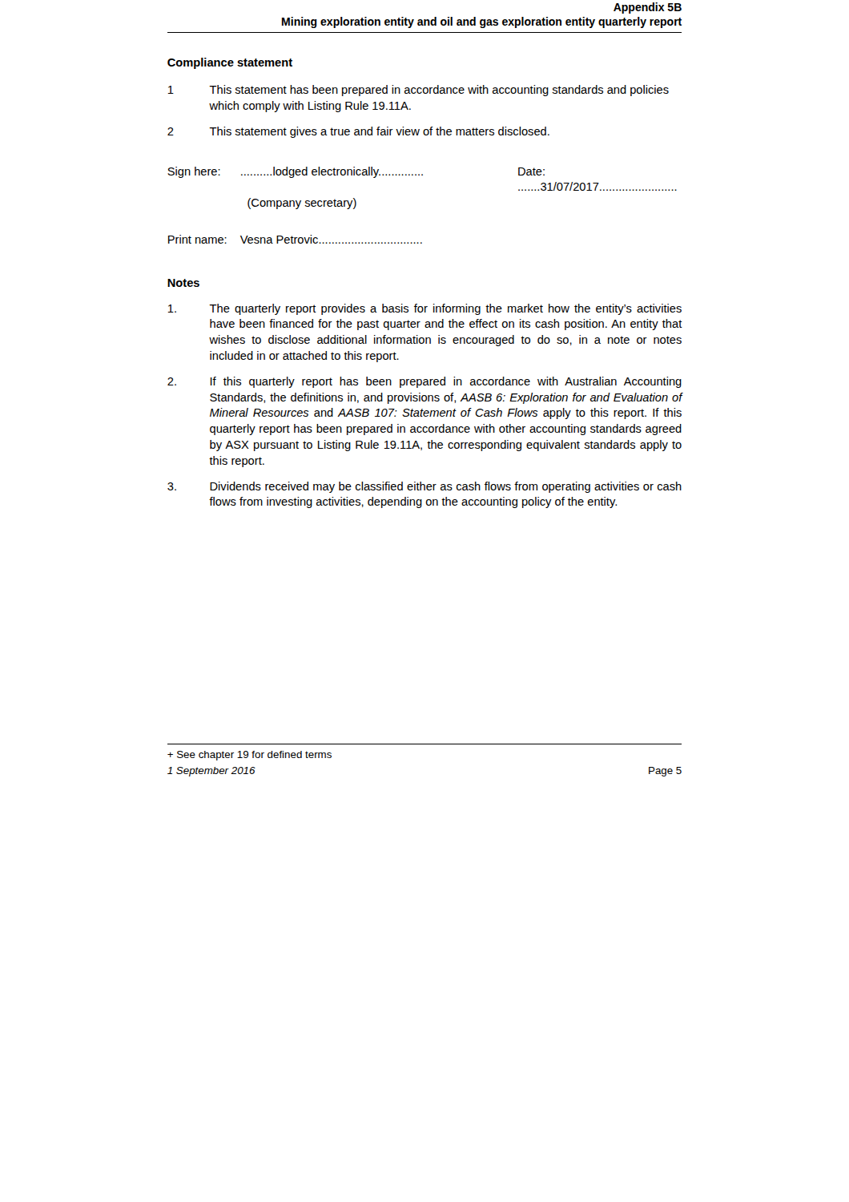Appendix 5B
Mining exploration entity and oil and gas exploration entity quarterly report
Compliance statement
1 This statement has been prepared in accordance with accounting standards and policies which comply with Listing Rule 19.11A.
2 This statement gives a true and fair view of the matters disclosed.
Sign here:
.......... lodged electronically..............
Date: ....... 31/07/2017........................
(Company secretary)
Print name:
Vesna Petrovic................................
Notes
1. The quarterly report provides a basis for informing the market how the entity’s activities have been financed for the past quarter and the effect on its cash position. An entity that wishes to disclose additional information is encouraged to do so, in a note or notes included in or attached to this report.
2. If this quarterly report has been prepared in accordance with Australian Accounting Standards, the definitions in, and provisions of, AASB 6: Exploration for and Evaluation of Mineral Resources and AASB 107: Statement of Cash Flows apply to this report. If this quarterly report has been prepared in accordance with other accounting standards agreed by ASX pursuant to Listing Rule 19.11A, the corresponding equivalent standards apply to this report.
3. Dividends received may be classified either as cash flows from operating activities or cash flows from investing activities, depending on the accounting policy of the entity.
+ See chapter 19 for defined terms
1 September 2016
Page 5